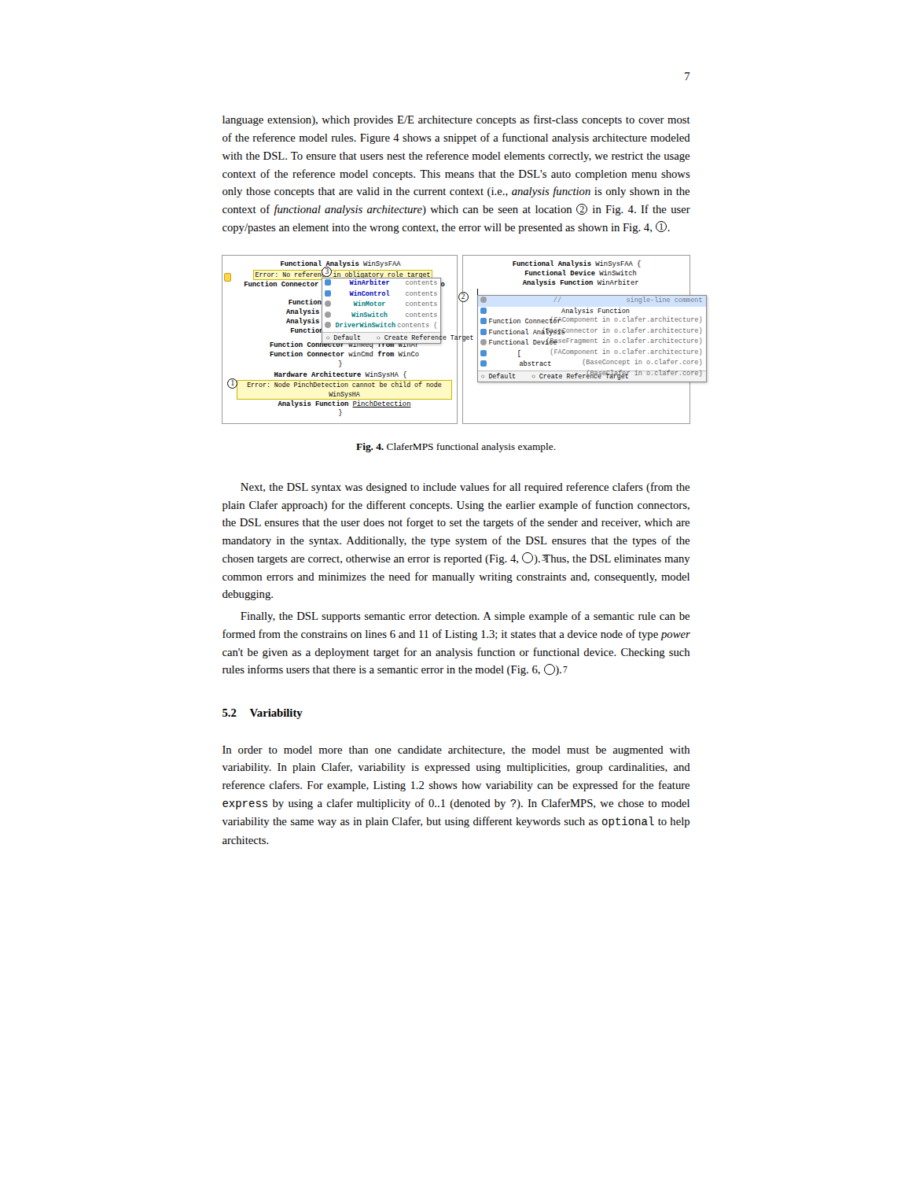7
language extension), which provides E/E architecture concepts as first-class concepts to cover most of the reference model rules. Figure 4 shows a snippet of a functional analysis architecture modeled with the DSL. To ensure that users nest the reference model elements correctly, we restrict the usage context of the reference model concepts. This means that the DSL's auto completion menu shows only those concepts that are valid in the current context (i.e., analysis function is only shown in the context of functional analysis architecture) which can be seen at location 2 in Fig. 4. If the user copy/pastes an element into the wrong context, the error will be presented as shown in Fig. 4, 1.
Functional Analysis WinSysFAA Error: No reference in obligatory role target
Function Connector localWinReq from Win Switch to <no target>
Functional Device WinSwitch
Analysis Function WinArbiter
Analysis Function WinControl
Functional Device WinMotor
Function Connector winReq from WinAr
Function Connector winCmd from WinCo
}
Hardware Architecture WinSysHA {
Error: Node PinchDetection cannot be child of node WinSysHA
Analysis Function PinchDetection
}
WinArbiter contents
WinControl contents
WinMotor contents
WinSwitch contents
DriverWinSwitch contents (
○ Default ○ Create Reference Target
3
1
Functional Analysis WinSysFAA {
Functional Device WinSwitch
Analysis Function WinArbiter
}
//single-line comment
Analysis Function(FAComponent in o.clafer.architecture)
Function Connector(BaseConnector in o.clafer.architecture)
Functional Analysis(BaseFragment in o.clafer.architecture)
Functional Device(FAComponent in o.clafer.architecture)
[(BaseConcept in o.clafer.core)
abstract(BaseClafer in o.clafer.core)
○ Default ○ Create Reference Target
2
Fig. 4. ClaferMPS functional analysis example.
Next, the DSL syntax was designed to include values for all required reference clafers (from the plain Clafer approach) for the different concepts. Using the earlier example of function connectors, the DSL ensures that the user does not forget to set the targets of the sender and receiver, which are mandatory in the syntax. Additionally, the type system of the DSL ensures that the types of the chosen targets are correct, otherwise an error is reported (Fig. 4, 3). Thus, the DSL eliminates many common errors and minimizes the need for manually writing constraints and, consequently, model debugging.
Finally, the DSL supports semantic error detection. A simple example of a semantic rule can be formed from the constrains on lines 6 and 11 of Listing 1.3; it states that a device node of type power can't be given as a deployment target for an analysis function or functional device. Checking such rules informs users that there is a semantic error in the model (Fig. 6, 7).
5.2 Variability
In order to model more than one candidate architecture, the model must be augmented with variability. In plain Clafer, variability is expressed using multiplicities, group cardinalities, and reference clafers. For example, Listing 1.2 shows how variability can be expressed for the feature express by using a clafer multiplicity of 0..1 (denoted by ?). In ClaferMPS, we chose to model variability the same way as in plain Clafer, but using different keywords such as optional to help architects.